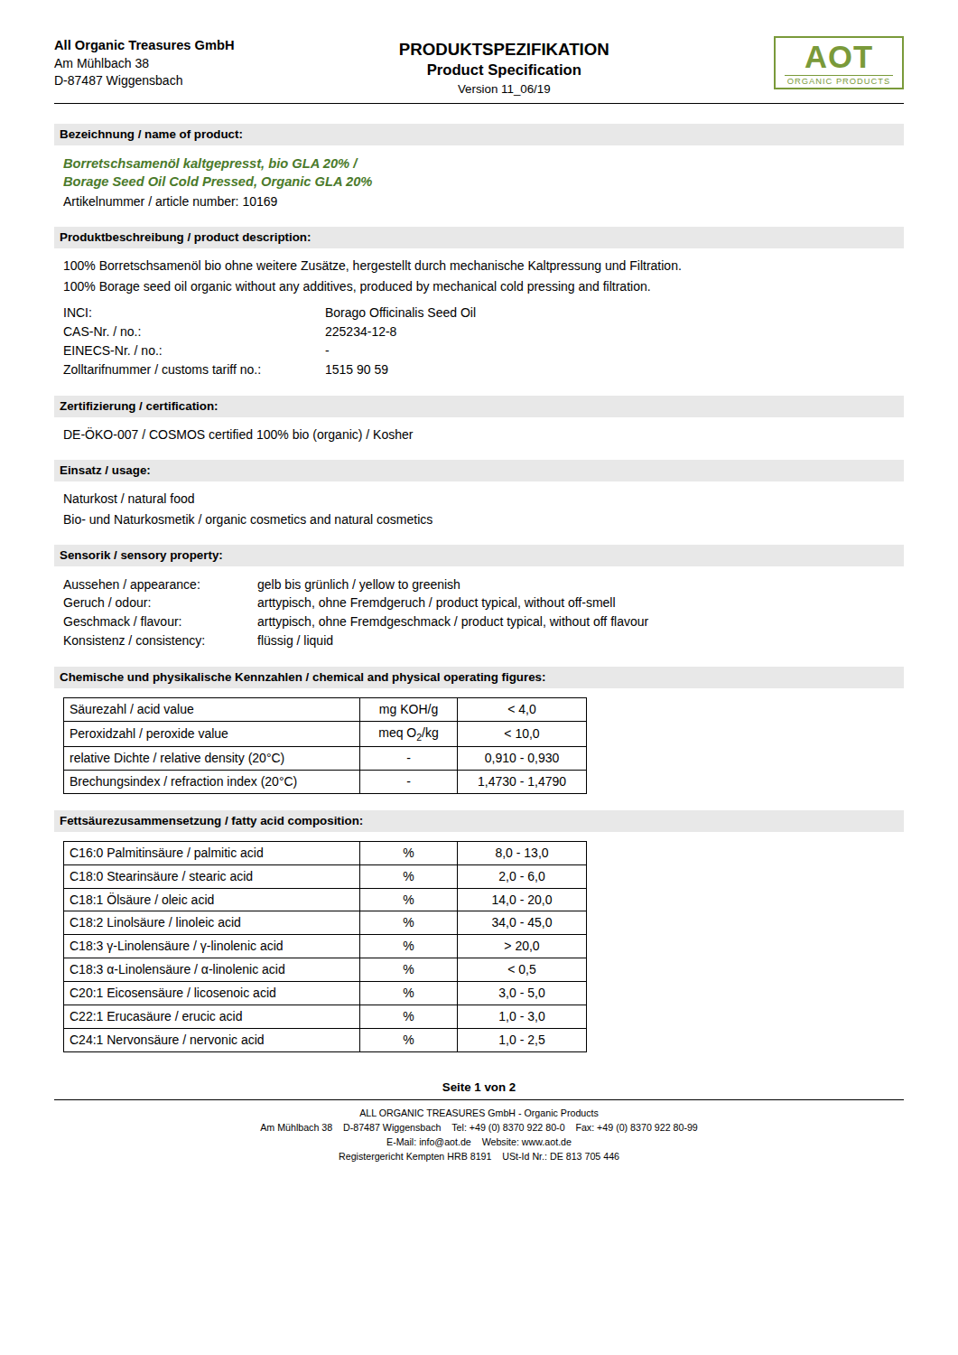All Organic Treasures GmbH
Am Mühlbach 38
D-87487 Wiggensbach
PRODUKTSPEZIFIKATION
Product Specification
Version 11_06/19
AOT
ORGANIC PRODUCTS
Bezeichnung / name of product:
Borretschsamenöl kaltgepresst, bio GLA 20% /
Borage Seed Oil Cold Pressed, Organic GLA 20%
Artikelnummer / article number: 10169
Produktbeschreibung / product description:
100% Borretschsamenöl bio ohne weitere Zusätze, hergestellt durch mechanische Kaltpressung und Filtration.
100% Borage seed oil organic without any additives, produced by mechanical cold pressing and filtration.
| INCI: | Borago Officinalis Seed Oil |
| CAS-Nr. / no.: | 225234-12-8 |
| EINECS-Nr. / no.: | - |
| Zolltarifnummer / customs tariff no.: | 1515 90 59 |
Zertifizierung / certification:
DE-ÖKO-007 / COSMOS certified 100% bio (organic) / Kosher
Einsatz / usage:
Naturkost / natural food
Bio- und Naturkosmetik / organic cosmetics and natural cosmetics
Sensorik / sensory property:
| Aussehen / appearance: | gelb bis grünlich / yellow to greenish |
| Geruch / odour: | arttypisch, ohne Fremdgeruch / product typical, without off-smell |
| Geschmack / flavour: | arttypisch, ohne Fremdgeschmack / product typical, without off flavour |
| Konsistenz / consistency: | flüssig / liquid |
Chemische und physikalische Kennzahlen / chemical and physical operating figures:
| Säurezahl / acid value | mg KOH/g | < 4,0 |
| Peroxidzahl / peroxide value | meq O 2 /kg | < 10,0 |
| relative Dichte / relative density (20°C) | - | 0,910 - 0,930 |
| Brechungsindex / refraction index (20°C) | - | 1,4730 - 1,4790 |
Fettsäurezusammensetzung / fatty acid composition:
| C16:0 Palmitinsäure / palmitic acid | % | 8,0 - 13,0 |
| C18:0 Stearinsäure / stearic acid | % | 2,0 - 6,0 |
| C18:1 Ölsäure / oleic acid | % | 14,0 - 20,0 |
| C18:2 Linolsäure / linoleic acid | % | 34,0 - 45,0 |
| C18:3 γ-Linolensäure / γ-linolenic acid | % | > 20,0 |
| C18:3 α-Linolensäure / α-linolenic acid | % | < 0,5 |
| C20:1 Eicosensäure / licosenoic acid | % | 3,0 - 5,0 |
| C22:1 Erucasäure / erucic acid | % | 1,0 - 3,0 |
| C24:1 Nervonsäure / nervonic acid | % | 1,0 - 2,5 |
Seite 1 von 2
ALL ORGANIC TREASURES GmbH - Organic Products
Am Mühlbach 38 D-87487 Wiggensbach Tel: +49 (0) 8370 922 80-0 Fax: +49 (0) 8370 922 80-99
E-Mail: info@aot.de Website: www.aot.de
Registergericht Kempten HRB 8191 USt-Id Nr.: DE 813 705 446